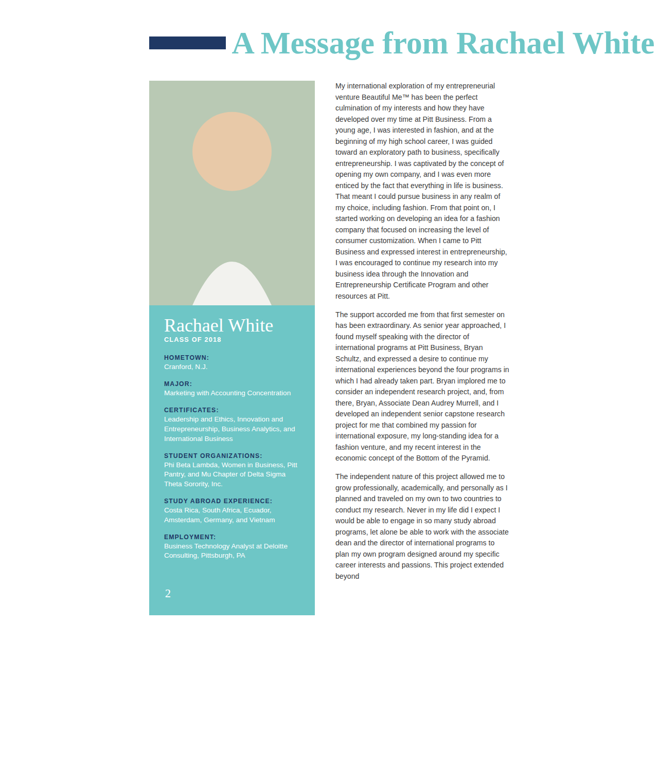A Message from Rachael White
Rachael White
CLASS OF 2018
HOMETOWN:
Cranford, N.J.
MAJOR:
Marketing with Accounting Concentration
CERTIFICATES:
Leadership and Ethics, Innovation and Entrepreneurship, Business Analytics, and International Business
STUDENT ORGANIZATIONS:
Phi Beta Lambda, Women in Business, Pitt Pantry, and Mu Chapter of Delta Sigma Theta Sorority, Inc.
STUDY ABROAD EXPERIENCE:
Costa Rica, South Africa, Ecuador, Amsterdam, Germany, and Vietnam
EMPLOYMENT:
Business Technology Analyst at Deloitte Consulting, Pittsburgh, PA
2
My international exploration of my entrepreneurial venture Beautiful Me™ has been the perfect culmination of my interests and how they have developed over my time at Pitt Business. From a young age, I was interested in fashion, and at the beginning of my high school career, I was guided toward an exploratory path to business, specifically entrepreneurship. I was captivated by the concept of opening my own company, and I was even more enticed by the fact that everything in life is business. That meant I could pursue business in any realm of my choice, including fashion. From that point on, I started working on developing an idea for a fashion company that focused on increasing the level of consumer customization. When I came to Pitt Business and expressed interest in entrepreneurship, I was encouraged to continue my research into my business idea through the Innovation and Entrepreneurship Certificate Program and other resources at Pitt.
The support accorded me from that first semester on has been extraordinary. As senior year approached, I found myself speaking with the director of international programs at Pitt Business, Bryan Schultz, and expressed a desire to continue my international experiences beyond the four programs in which I had already taken part. Bryan implored me to consider an independent research project, and, from there, Bryan, Associate Dean Audrey Murrell, and I developed an independent senior capstone research project for me that combined my passion for international exposure, my long-standing idea for a fashion venture, and my recent interest in the economic concept of the Bottom of the Pyramid.
The independent nature of this project allowed me to grow professionally, academically, and personally as I planned and traveled on my own to two countries to conduct my research. Never in my life did I expect I would be able to engage in so many study abroad programs, let alone be able to work with the associate dean and the director of international programs to plan my own program designed around my specific career interests and passions. This project extended beyond